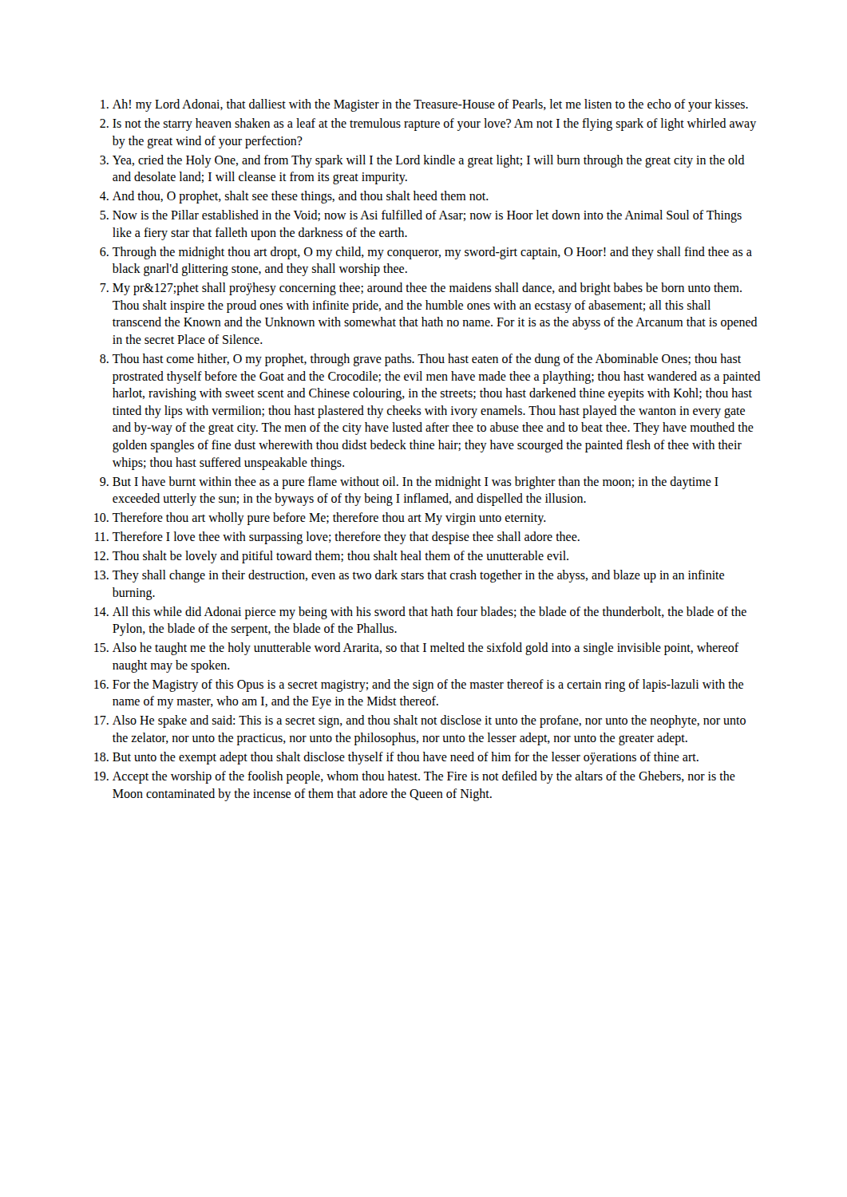Ah! my Lord Adonai, that dalliest with the Magister in the Treasure-House of Pearls, let me listen to the echo of your kisses.
Is not the starry heaven shaken as a leaf at the tremulous rapture of your love? Am not I the flying spark of light whirled away by the great wind of your perfection?
Yea, cried the Holy One, and from Thy spark will I the Lord kindle a great light; I will burn through the great city in the old and desolate land; I will cleanse it from its great impurity.
And thou, O prophet, shalt see these things, and thou shalt heed them not.
Now is the Pillar established in the Void; now is Asi fulfilled of Asar; now is Hoor let down into the Animal Soul of Things like a fiery star that falleth upon the darkness of the earth.
Through the midnight thou art dropt, O my child, my conqueror, my sword-girt captain, O Hoor! and they shall find thee as a black gnarl'd glittering stone, and they shall worship thee.
My pr&127;phet shall proÿhesy concerning thee; around thee the maidens shall dance, and bright babes be born unto them. Thou shalt inspire the proud ones with infinite pride, and the humble ones with an ecstasy of abasement; all this shall transcend the Known and the Unknown with somewhat that hath no name. For it is as the abyss of the Arcanum that is opened in the secret Place of Silence.
Thou hast come hither, O my prophet, through grave paths. Thou hast eaten of the dung of the Abominable Ones; thou hast prostrated thyself before the Goat and the Crocodile; the evil men have made thee a plaything; thou hast wandered as a painted harlot, ravishing with sweet scent and Chinese colouring, in the streets; thou hast darkened thine eyepits with Kohl; thou hast tinted thy lips with vermilion; thou hast plastered thy cheeks with ivory enamels. Thou hast played the wanton in every gate and by-way of the great city. The men of the city have lusted after thee to abuse thee and to beat thee. They have mouthed the golden spangles of fine dust wherewith thou didst bedeck thine hair; they have scourged the painted flesh of thee with their whips; thou hast suffered unspeakable things.
But I have burnt within thee as a pure flame without oil. In the midnight I was brighter than the moon; in the daytime I exceeded utterly the sun; in the byways of of thy being I inflamed, and dispelled the illusion.
Therefore thou art wholly pure before Me; therefore thou art My virgin unto eternity.
Therefore I love thee with surpassing love; therefore they that despise thee shall adore thee.
Thou shalt be lovely and pitiful toward them; thou shalt heal them of the unutterable evil.
They shall change in their destruction, even as two dark stars that crash together in the abyss, and blaze up in an infinite burning.
All this while did Adonai pierce my being with his sword that hath four blades; the blade of the thunderbolt, the blade of the Pylon, the blade of the serpent, the blade of the Phallus.
Also he taught me the holy unutterable word Ararita, so that I melted the sixfold gold into a single invisible point, whereof naught may be spoken.
For the Magistry of this Opus is a secret magistry; and the sign of the master thereof is a certain ring of lapis-lazuli with the name of my master, who am I, and the Eye in the Midst thereof.
Also He spake and said: This is a secret sign, and thou shalt not disclose it unto the profane, nor unto the neophyte, nor unto the zelator, nor unto the practicus, nor unto the philosophus, nor unto the lesser adept, nor unto the greater adept.
But unto the exempt adept thou shalt disclose thyself if thou have need of him for the lesser oÿerations of thine art.
Accept the worship of the foolish people, whom thou hatest. The Fire is not defiled by the altars of the Ghebers, nor is the Moon contaminated by the incense of them that adore the Queen of Night.